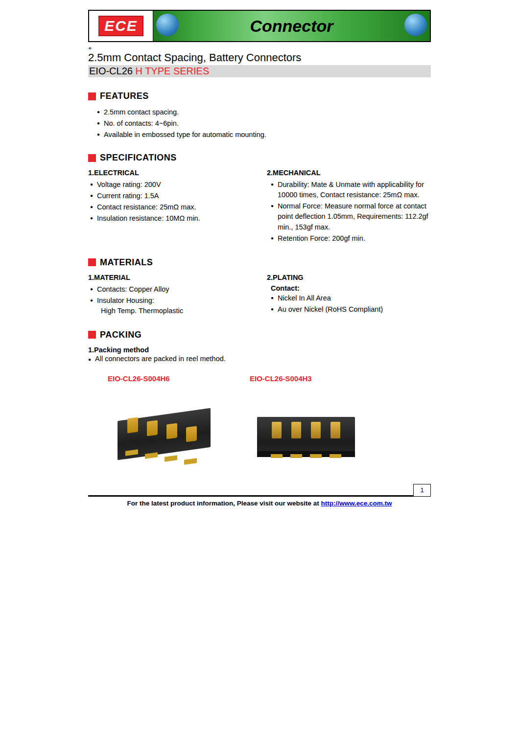ECE
Connector
+
2.5mm Contact Spacing, Battery Connectors
EIO-CL26 H TYPE SERIES
FEATURES
2.5mm contact spacing.
No. of contacts: 4~6pin.
Available in embossed type for automatic mounting.
SPECIFICATIONS
1.ELECTRICAL
Voltage rating: 200V
Current rating: 1.5A
Contact resistance: 25mΩ max.
Insulation resistance: 10MΩ min.
2.MECHANICAL
Durability: Mate & Unmate with applicability for 10000 times, Contact resistance: 25mΩ max.
Normal Force: Measure normal force at contact point deflection 1.05mm, Requirements: 112.2gf min., 153gf max.
Retention Force: 200gf min.
MATERIALS
1.MATERIAL
Contacts: Copper Alloy
Insulator Housing:
High Temp. Thermoplastic
2.PLATING
Contact:
Nickel In All Area
Au over Nickel (RoHS Compliant)
PACKING
1.Packing method
All connectors are packed in reel method.
EIO-CL26-S004H6
EIO-CL26-S004H3
1
For the latest product information, Please visit our website at http://www.ece.com.tw